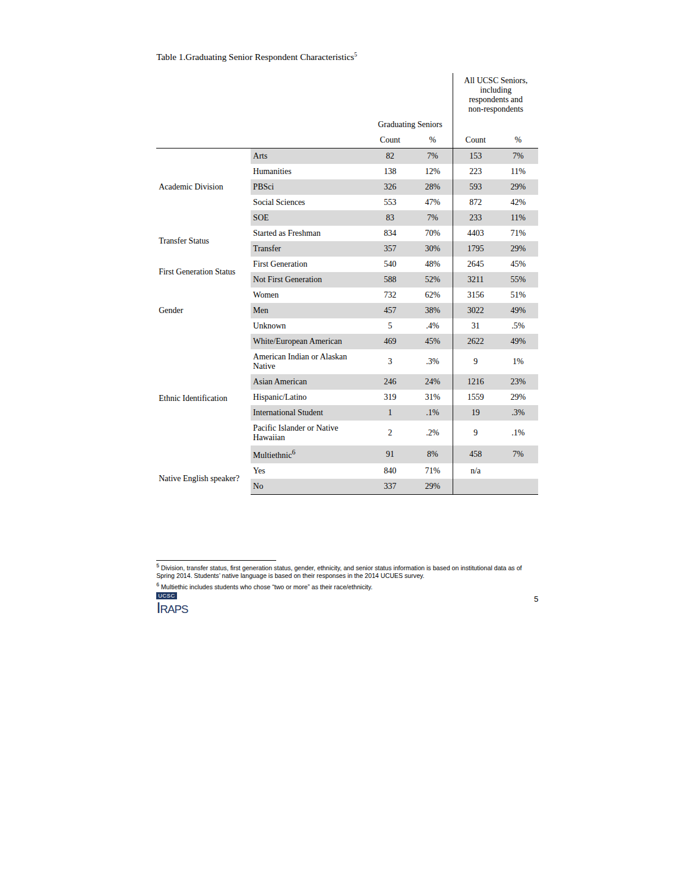Table 1.Graduating Senior Respondent Characteristics5
| | | | All UCSC Seniors, including respondents and non-respondents |
| --- | --- | --- | --- |
| | | Graduating Seniors | |
| | | Count | % | Count | % |
| Academic Division | Arts | 82 | 7% | 153 | 7% |
| Humanities | 138 | 12% | 223 | 11% |
| PBSci | 326 | 28% | 593 | 29% |
| Social Sciences | 553 | 47% | 872 | 42% |
| SOE | 83 | 7% | 233 | 11% |
| Transfer Status | Started as Freshman | 834 | 70% | 4403 | 71% |
| Transfer | 357 | 30% | 1795 | 29% |
| First Generation Status | First Generation | 540 | 48% | 2645 | 45% |
| Not First Generation | 588 | 52% | 3211 | 55% |
| Gender | Women | 732 | 62% | 3156 | 51% |
| Men | 457 | 38% | 3022 | 49% |
| Unknown | 5 | .4% | 31 | .5% |
| Ethnic Identification | White/European American | 469 | 45% | 2622 | 49% |
| American Indian or Alaskan Native | 3 | .3% | 9 | 1% |
| Asian American | 246 | 24% | 1216 | 23% |
| Hispanic/Latino | 319 | 31% | 1559 | 29% |
| International Student | 1 | .1% | 19 | .3% |
| Pacific Islander or Native Hawaiian | 2 | .2% | 9 | .1% |
| Multiethnic 6 | 91 | 8% | 458 | 7% |
| Native English speaker? | Yes | 840 | 71% | n/a | |
| No | 337 | 29% | | |
5 Division, transfer status, first generation status, gender, ethnicity, and senior status information is based on institutional data as of Spring 2014. Students’ native language is based on their responses in the 2014 UCUES survey.
6 Multiethic includes students who chose “two or more” as their race/ethnicity.
5
UCSC IRAPS